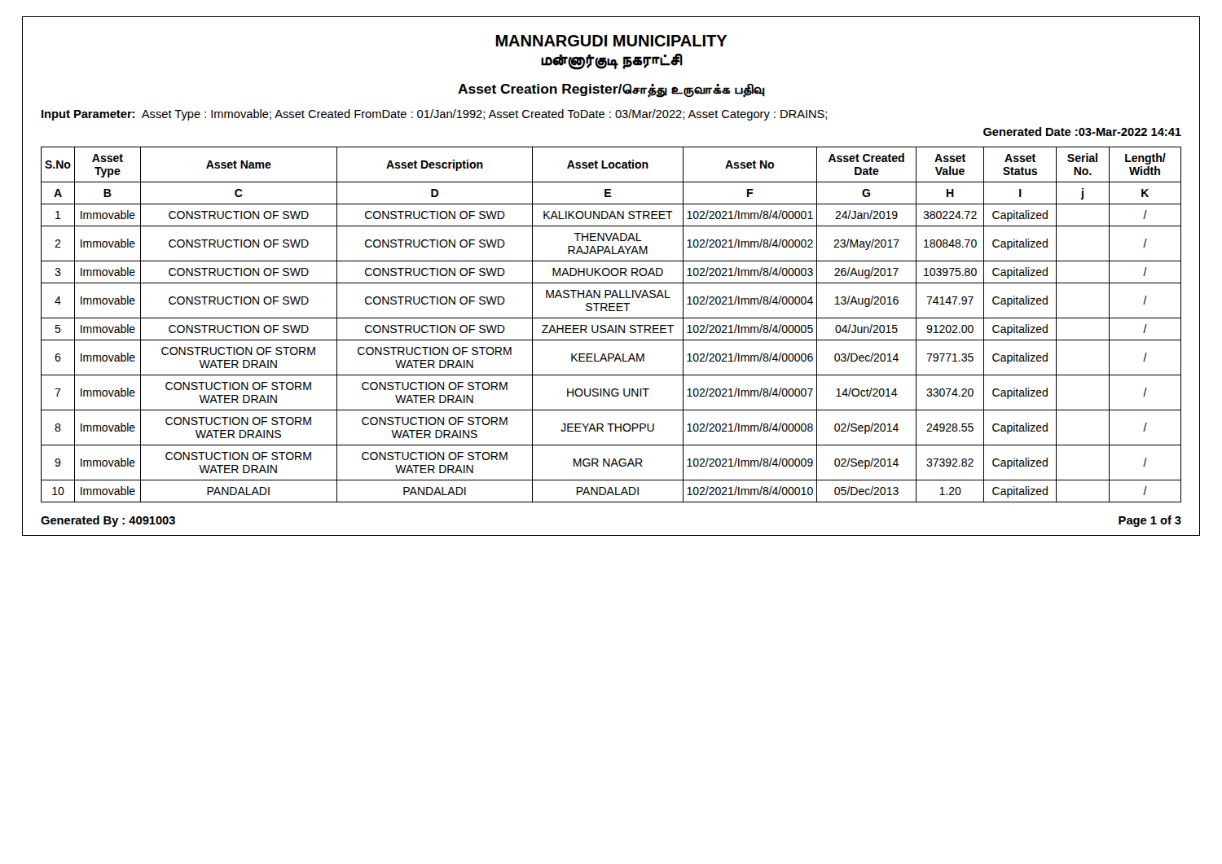MANNARGUDI MUNICIPALITY
மன்னார்குடி நகராட்சி
Asset Creation Register/சொத்து உருவாக்க பதிவு
Input Parameter: Asset Type : Immovable; Asset Created FromDate : 01/Jan/1992; Asset Created ToDate : 03/Mar/2022; Asset Category : DRAINS;
Generated Date :03-Mar-2022 14:41
| S.No | Asset Type | Asset Name | Asset Description | Asset Location | Asset No | Asset Created Date | Asset Value | Asset Status | Serial No. | Length/ Width |
| --- | --- | --- | --- | --- | --- | --- | --- | --- | --- | --- |
| A | B | C | D | E | F | G | H | I | j | K |
| 1 | Immovable | CONSTRUCTION OF SWD | CONSTRUCTION OF SWD | KALIKOUNDAN STREET | 102/2021/Imm/8/4/00001 | 24/Jan/2019 | 380224.72 | Capitalized | | / |
| 2 | Immovable | CONSTRUCTION OF SWD | CONSTRUCTION OF SWD | THENVADAL RAJAPALAYAM | 102/2021/Imm/8/4/00002 | 23/May/2017 | 180848.70 | Capitalized | | / |
| 3 | Immovable | CONSTRUCTION OF SWD | CONSTRUCTION OF SWD | MADHUKOOR ROAD | 102/2021/Imm/8/4/00003 | 26/Aug/2017 | 103975.80 | Capitalized | | / |
| 4 | Immovable | CONSTRUCTION OF SWD | CONSTRUCTION OF SWD | MASTHAN PALLIVASAL STREET | 102/2021/Imm/8/4/00004 | 13/Aug/2016 | 74147.97 | Capitalized | | / |
| 5 | Immovable | CONSTRUCTION OF SWD | CONSTRUCTION OF SWD | ZAHEER USAIN STREET | 102/2021/Imm/8/4/00005 | 04/Jun/2015 | 91202.00 | Capitalized | | / |
| 6 | Immovable | CONSTRUCTION OF STORM WATER DRAIN | CONSTRUCTION OF STORM WATER DRAIN | KEELAPALAM | 102/2021/Imm/8/4/00006 | 03/Dec/2014 | 79771.35 | Capitalized | | / |
| 7 | Immovable | CONSTUCTION OF STORM WATER DRAIN | CONSTUCTION OF STORM WATER DRAIN | HOUSING UNIT | 102/2021/Imm/8/4/00007 | 14/Oct/2014 | 33074.20 | Capitalized | | / |
| 8 | Immovable | CONSTUCTION OF STORM WATER DRAINS | CONSTUCTION OF STORM WATER DRAINS | JEEYAR THOPPU | 102/2021/Imm/8/4/00008 | 02/Sep/2014 | 24928.55 | Capitalized | | / |
| 9 | Immovable | CONSTUCTION OF STORM WATER DRAIN | CONSTUCTION OF STORM WATER DRAIN | MGR NAGAR | 102/2021/Imm/8/4/00009 | 02/Sep/2014 | 37392.82 | Capitalized | | / |
| 10 | Immovable | PANDALADI | PANDALADI | PANDALADI | 102/2021/Imm/8/4/00010 | 05/Dec/2013 | 1.20 | Capitalized | | / |
Generated By : 4091003
Page 1 of 3